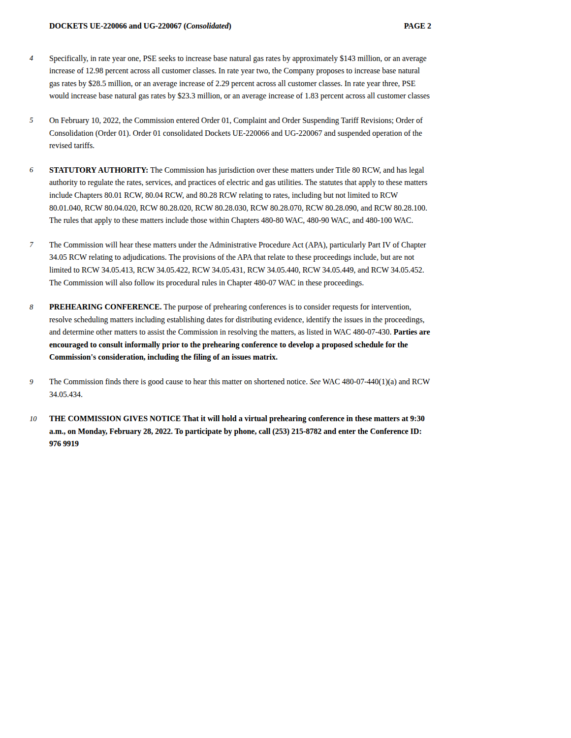DOCKETS UE-220066 and UG-220067 (Consolidated) PAGE 2
4
Specifically, in rate year one, PSE seeks to increase base natural gas rates by approximately $143 million, or an average increase of 12.98 percent across all customer classes. In rate year two, the Company proposes to increase base natural gas rates by $28.5 million, or an average increase of 2.29 percent across all customer classes. In rate year three, PSE would increase base natural gas rates by $23.3 million, or an average increase of 1.83 percent across all customer classes
5
On February 10, 2022, the Commission entered Order 01, Complaint and Order Suspending Tariff Revisions; Order of Consolidation (Order 01). Order 01 consolidated Dockets UE-220066 and UG-220067 and suspended operation of the revised tariffs.
6
STATUTORY AUTHORITY: The Commission has jurisdiction over these matters under Title 80 RCW, and has legal authority to regulate the rates, services, and practices of electric and gas utilities. The statutes that apply to these matters include Chapters 80.01 RCW, 80.04 RCW, and 80.28 RCW relating to rates, including but not limited to RCW 80.01.040, RCW 80.04.020, RCW 80.28.020, RCW 80.28.030, RCW 80.28.070, RCW 80.28.090, and RCW 80.28.100. The rules that apply to these matters include those within Chapters 480-80 WAC, 480-90 WAC, and 480-100 WAC.
7
The Commission will hear these matters under the Administrative Procedure Act (APA), particularly Part IV of Chapter 34.05 RCW relating to adjudications. The provisions of the APA that relate to these proceedings include, but are not limited to RCW 34.05.413, RCW 34.05.422, RCW 34.05.431, RCW 34.05.440, RCW 34.05.449, and RCW 34.05.452. The Commission will also follow its procedural rules in Chapter 480-07 WAC in these proceedings.
8
PREHEARING CONFERENCE. The purpose of prehearing conferences is to consider requests for intervention, resolve scheduling matters including establishing dates for distributing evidence, identify the issues in the proceedings, and determine other matters to assist the Commission in resolving the matters, as listed in WAC 480-07-430. Parties are encouraged to consult informally prior to the prehearing conference to develop a proposed schedule for the Commission's consideration, including the filing of an issues matrix.
9
The Commission finds there is good cause to hear this matter on shortened notice. See WAC 480-07-440(1)(a) and RCW 34.05.434.
10
THE COMMISSION GIVES NOTICE That it will hold a virtual prehearing conference in these matters at 9:30 a.m., on Monday, February 28, 2022. To participate by phone, call (253) 215-8782 and enter the Conference ID: 976 9919